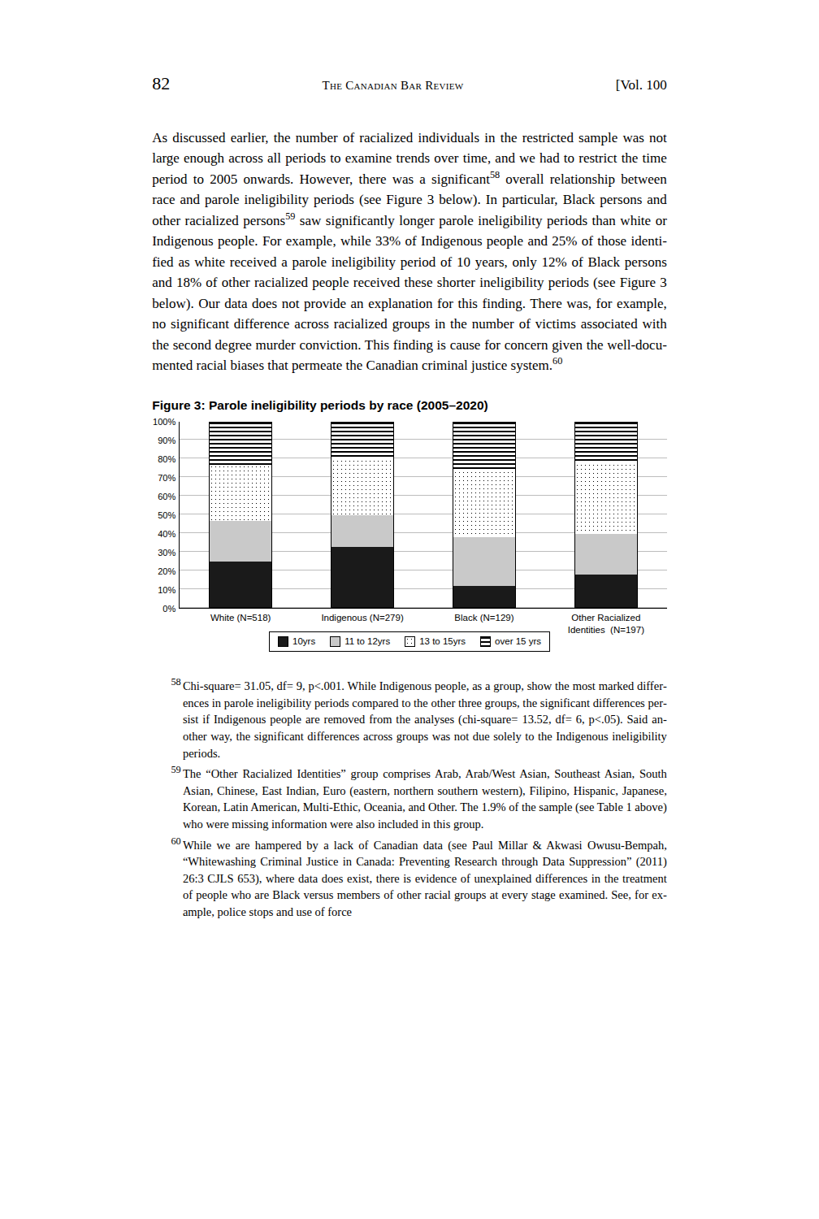82
The Canadian Bar Review
[Vol. 100
As discussed earlier, the number of racialized individuals in the restricted sample was not large enough across all periods to examine trends over time, and we had to restrict the time period to 2005 onwards. However, there was a significant58 overall relationship between race and parole ineligibility periods (see Figure 3 below). In particular, Black persons and other racialized persons59 saw significantly longer parole ineligibility periods than white or Indigenous people. For example, while 33% of Indigenous people and 25% of those identified as white received a parole ineligibility period of 10 years, only 12% of Black persons and 18% of other racialized people received these shorter ineligibility periods (see Figure 3 below). Our data does not provide an explanation for this finding. There was, for example, no significant difference across racialized groups in the number of victims associated with the second degree murder conviction. This finding is cause for concern given the well-documented racial biases that permeate the Canadian criminal justice system.60
Figure 3: Parole ineligibility periods by race (2005–2020)
100% 90% 80% 70% 60% 50% 40% 30% 20% 10% 0%
White (N=518)
Indigenous (N=279)
Black (N=129)
Other Racialized
Identities (N=197)
10yrs 11 to 12yrs 13 to 15yrs over 15 yrs
58
Chi-square= 31.05, df= 9, p<.001. While Indigenous people, as a group, show the most marked differences in parole ineligibility periods compared to the other three groups, the significant differences persist if Indigenous people are removed from the analyses (chi-square= 13.52, df= 6, p<.05). Said another way, the significant differences across groups was not due solely to the Indigenous ineligibility periods.
59
The “Other Racialized Identities” group comprises Arab, Arab/West Asian, Southeast Asian, South Asian, Chinese, East Indian, Euro (eastern, northern southern western), Filipino, Hispanic, Japanese, Korean, Latin American, Multi-Ethic, Oceania, and Other. The 1.9% of the sample (see Table 1 above) who were missing information were also included in this group.
60
While we are hampered by a lack of Canadian data (see Paul Millar & Akwasi Owusu-Bempah, “Whitewashing Criminal Justice in Canada: Preventing Research through Data Suppression” (2011) 26:3 CJLS 653), where data does exist, there is evidence of unexplained differences in the treatment of people who are Black versus members of other racial groups at every stage examined. See, for example, police stops and use of force